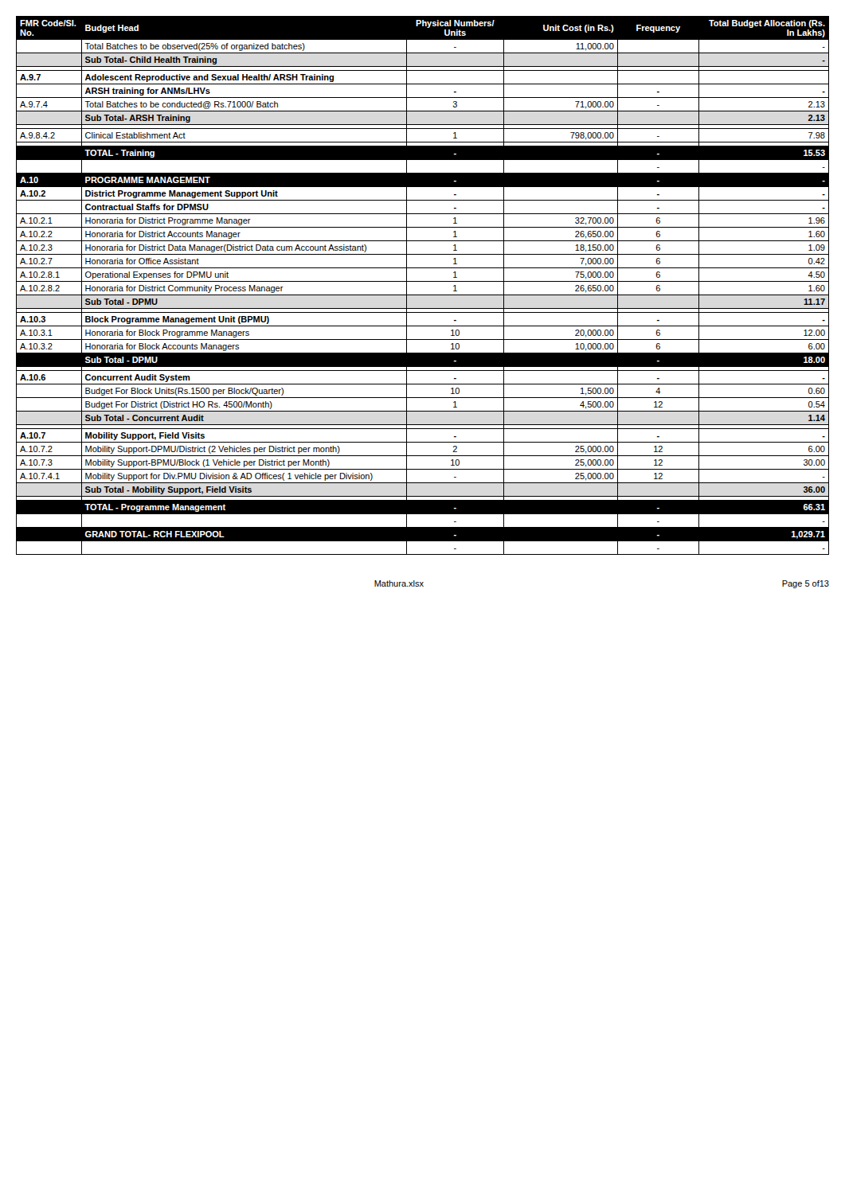| FMR Code/Sl. No. | Budget Head | Physical Numbers/ Units | Unit Cost (in Rs.) | Frequency | Total Budget Allocation (Rs. In Lakhs) |
| --- | --- | --- | --- | --- | --- |
| | Total Batches to be observed(25% of organized batches) | - | 11,000.00 | | - |
| | Sub Total- Child Health Training | | | | - |
| A.9.7 | Adolescent Reproductive and Sexual Health/ ARSH Training | | | | |
| | ARSH training for ANMs/LHVs | - | | - | - |
| A.9.7.4 | Total Batches to be conducted@ Rs.71000/ Batch | 3 | 71,000.00 | - | 2.13 |
| | Sub Total- ARSH Training | | | | 2.13 |
| A.9.8.4.2 | Clinical Establishment Act | 1 | 798,000.00 | - | 7.98 |
| | TOTAL - Training | - | | - | 15.53 |
| | | | | - | - |
| A.10 | PROGRAMME MANAGEMENT | - | | - | - |
| A.10.2 | District Programme Management Support Unit | - | | - | - |
| | Contractual Staffs for DPMSU | - | | - | - |
| A.10.2.1 | Honoraria for District Programme Manager | 1 | 32,700.00 | 6 | 1.96 |
| A.10.2.2 | Honoraria for District Accounts Manager | 1 | 26,650.00 | 6 | 1.60 |
| A.10.2.3 | Honoraria for District Data Manager(District Data cum Account Assistant) | 1 | 18,150.00 | 6 | 1.09 |
| A.10.2.7 | Honoraria for Office Assistant | 1 | 7,000.00 | 6 | 0.42 |
| A.10.2.8.1 | Operational Expenses for DPMU unit | 1 | 75,000.00 | 6 | 4.50 |
| A.10.2.8.2 | Honoraria for District Community Process Manager | 1 | 26,650.00 | 6 | 1.60 |
| | Sub Total - DPMU | | | | 11.17 |
| A.10.3 | Block Programme Management Unit (BPMU) | - | | - | - |
| A.10.3.1 | Honoraria for Block Programme Managers | 10 | 20,000.00 | 6 | 12.00 |
| A.10.3.2 | Honoraria for Block Accounts Managers | 10 | 10,000.00 | 6 | 6.00 |
| | Sub Total - DPMU | - | | - | 18.00 |
| A.10.6 | Concurrent Audit System | - | | - | - |
| | Budget For Block Units(Rs.1500 per Block/Quarter) | 10 | 1,500.00 | 4 | 0.60 |
| | Budget For District (District HO Rs. 4500/Month) | 1 | 4,500.00 | 12 | 0.54 |
| | Sub Total - Concurrent Audit | | | | 1.14 |
| A.10.7 | Mobility Support, Field Visits | - | | - | - |
| A.10.7.2 | Mobility Support-DPMU/District (2 Vehicles per District per month) | 2 | 25,000.00 | 12 | 6.00 |
| A.10.7.3 | Mobility Support-BPMU/Block (1 Vehicle per District per Month) | 10 | 25,000.00 | 12 | 30.00 |
| A.10.7.4.1 | Mobility Support for Div.PMU Division & AD Offices( 1 vehicle per Division) | - | 25,000.00 | 12 | - |
| | Sub Total - Mobility Support, Field Visits | | | | 36.00 |
| | TOTAL - Programme Management | - | | - | 66.31 |
| | | - | | - | - |
| | GRAND TOTAL- RCH FLEXIPOOL | - | | - | 1,029.71 |
| | | - | | - | - |
Mathura.xlsx
Page 5 of13